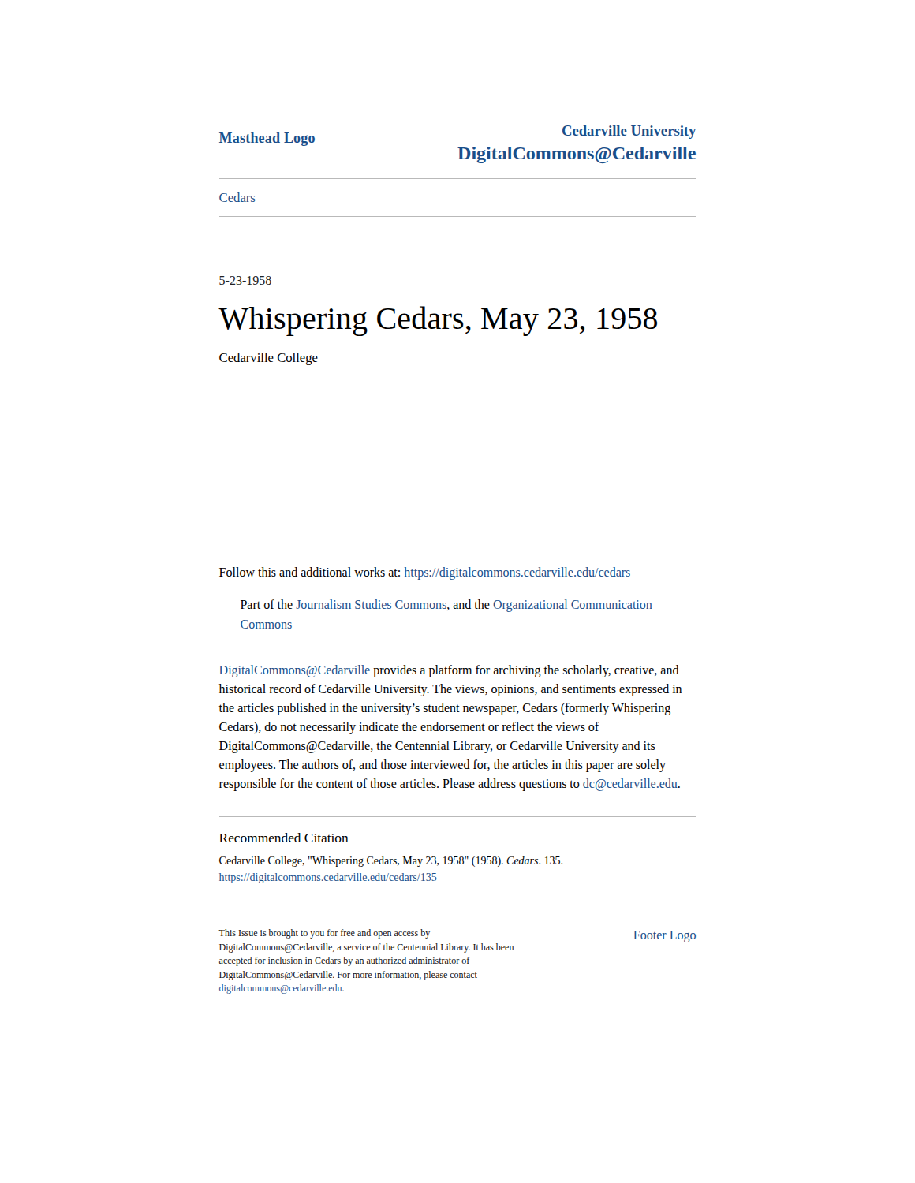Masthead Logo
Cedarville University
DigitalCommons@Cedarville
Cedars
5-23-1958
Whispering Cedars, May 23, 1958
Cedarville College
Follow this and additional works at: https://digitalcommons.cedarville.edu/cedars
Part of the Journalism Studies Commons, and the Organizational Communication Commons
DigitalCommons@Cedarville provides a platform for archiving the scholarly, creative, and historical record of Cedarville University. The views, opinions, and sentiments expressed in the articles published in the university’s student newspaper, Cedars (formerly Whispering Cedars), do not necessarily indicate the endorsement or reflect the views of DigitalCommons@Cedarville, the Centennial Library, or Cedarville University and its employees. The authors of, and those interviewed for, the articles in this paper are solely responsible for the content of those articles. Please address questions to dc@cedarville.edu.
Recommended Citation
Cedarville College, "Whispering Cedars, May 23, 1958" (1958). Cedars. 135.
https://digitalcommons.cedarville.edu/cedars/135
This Issue is brought to you for free and open access by DigitalCommons@Cedarville, a service of the Centennial Library. It has been accepted for inclusion in Cedars by an authorized administrator of DigitalCommons@Cedarville. For more information, please contact digitalcommons@cedarville.edu.
Footer Logo